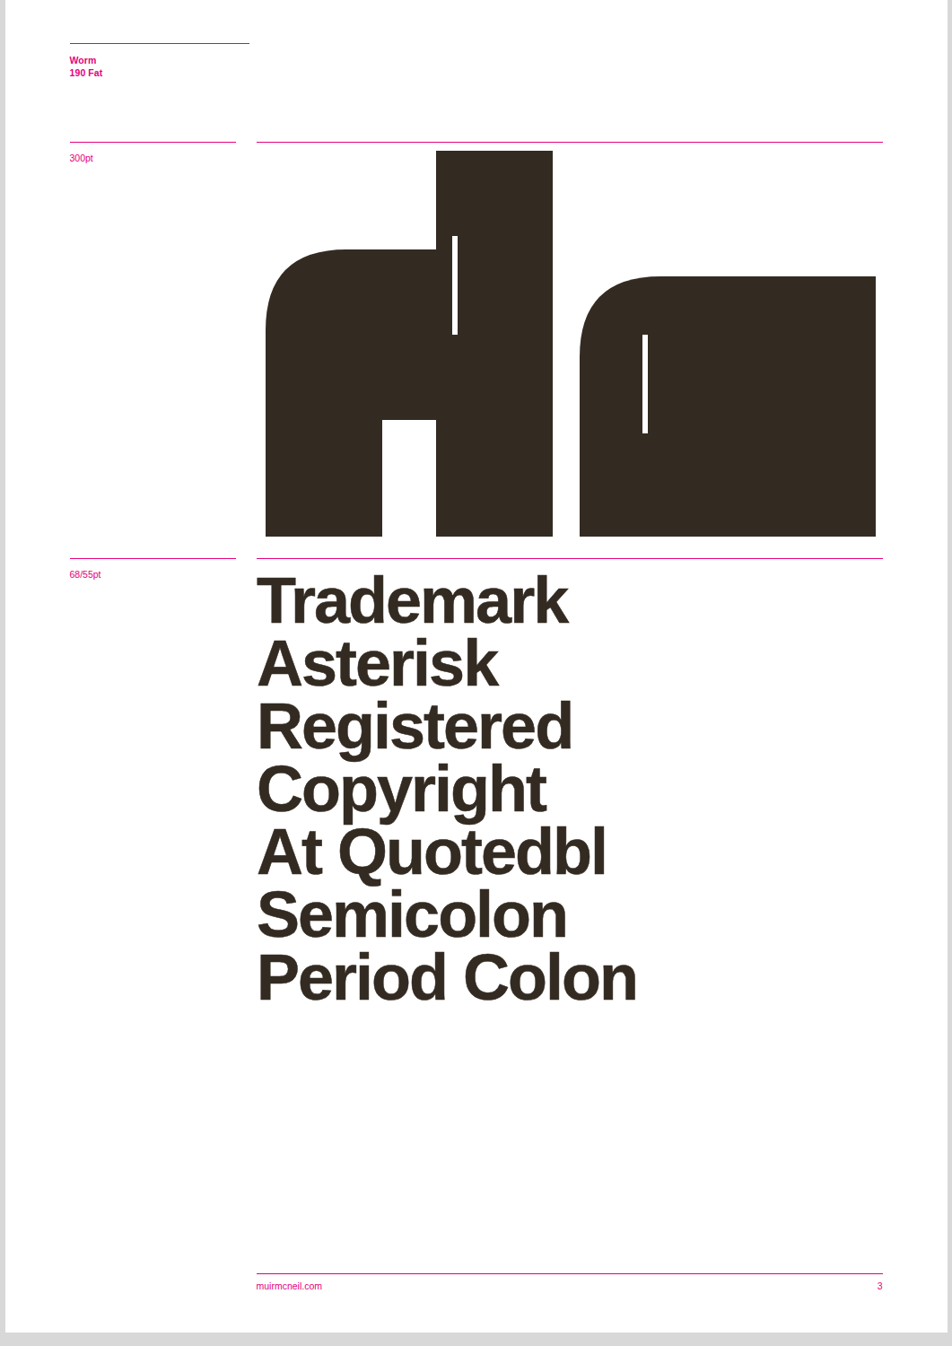Worm
190 Fat
300pt
Aa
68/55pt
Trademark Asterisk Registered Copyright At Quotedbl Semicolon Period Colon Trademark Asterisk Registered Copyright At Quotedbl Semicolon Period Colon
muirmcneil.com 3